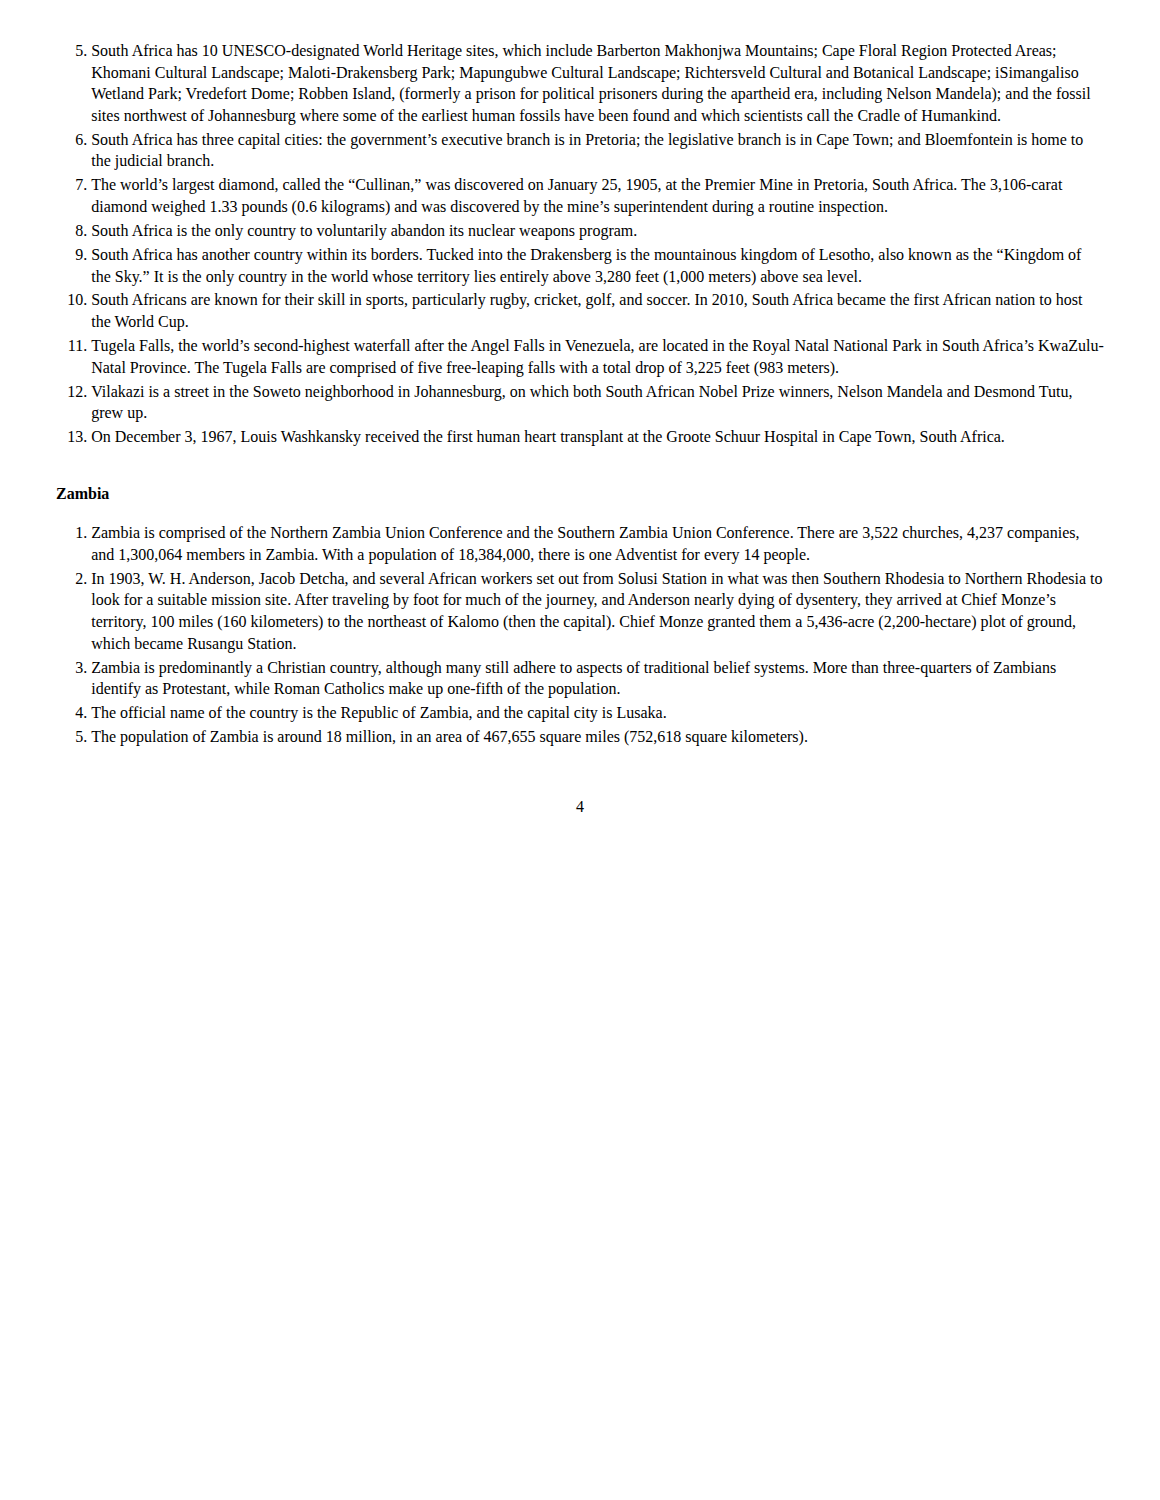South Africa has 10 UNESCO-designated World Heritage sites, which include Barberton Makhonjwa Mountains; Cape Floral Region Protected Areas; Khomani Cultural Landscape; Maloti-Drakensberg Park; Mapungubwe Cultural Landscape; Richtersveld Cultural and Botanical Landscape; iSimangaliso Wetland Park; Vredefort Dome; Robben Island, (formerly a prison for political prisoners during the apartheid era, including Nelson Mandela); and the fossil sites northwest of Johannesburg where some of the earliest human fossils have been found and which scientists call the Cradle of Humankind.
South Africa has three capital cities: the government’s executive branch is in Pretoria; the legislative branch is in Cape Town; and Bloemfontein is home to the judicial branch.
The world’s largest diamond, called the “Cullinan,” was discovered on January 25, 1905, at the Premier Mine in Pretoria, South Africa. The 3,106-carat diamond weighed 1.33 pounds (0.6 kilograms) and was discovered by the mine’s superintendent during a routine inspection.
South Africa is the only country to voluntarily abandon its nuclear weapons program.
South Africa has another country within its borders. Tucked into the Drakensberg is the mountainous kingdom of Lesotho, also known as the “Kingdom of the Sky.” It is the only country in the world whose territory lies entirely above 3,280 feet (1,000 meters) above sea level.
South Africans are known for their skill in sports, particularly rugby, cricket, golf, and soccer. In 2010, South Africa became the first African nation to host the World Cup.
Tugela Falls, the world’s second-highest waterfall after the Angel Falls in Venezuela, are located in the Royal Natal National Park in South Africa’s KwaZulu-Natal Province. The Tugela Falls are comprised of five free-leaping falls with a total drop of 3,225 feet (983 meters).
Vilakazi is a street in the Soweto neighborhood in Johannesburg, on which both South African Nobel Prize winners, Nelson Mandela and Desmond Tutu, grew up.
On December 3, 1967, Louis Washkansky received the first human heart transplant at the Groote Schuur Hospital in Cape Town, South Africa.
Zambia
Zambia is comprised of the Northern Zambia Union Conference and the Southern Zambia Union Conference. There are 3,522 churches, 4,237 companies, and 1,300,064 members in Zambia. With a population of 18,384,000, there is one Adventist for every 14 people.
In 1903, W. H. Anderson, Jacob Detcha, and several African workers set out from Solusi Station in what was then Southern Rhodesia to Northern Rhodesia to look for a suitable mission site. After traveling by foot for much of the journey, and Anderson nearly dying of dysentery, they arrived at Chief Monze’s territory, 100 miles (160 kilometers) to the northeast of Kalomo (then the capital). Chief Monze granted them a 5,436-acre (2,200-hectare) plot of ground, which became Rusangu Station.
Zambia is predominantly a Christian country, although many still adhere to aspects of traditional belief systems. More than three-quarters of Zambians identify as Protestant, while Roman Catholics make up one-fifth of the population.
The official name of the country is the Republic of Zambia, and the capital city is Lusaka.
The population of Zambia is around 18 million, in an area of 467,655 square miles (752,618 square kilometers).
4